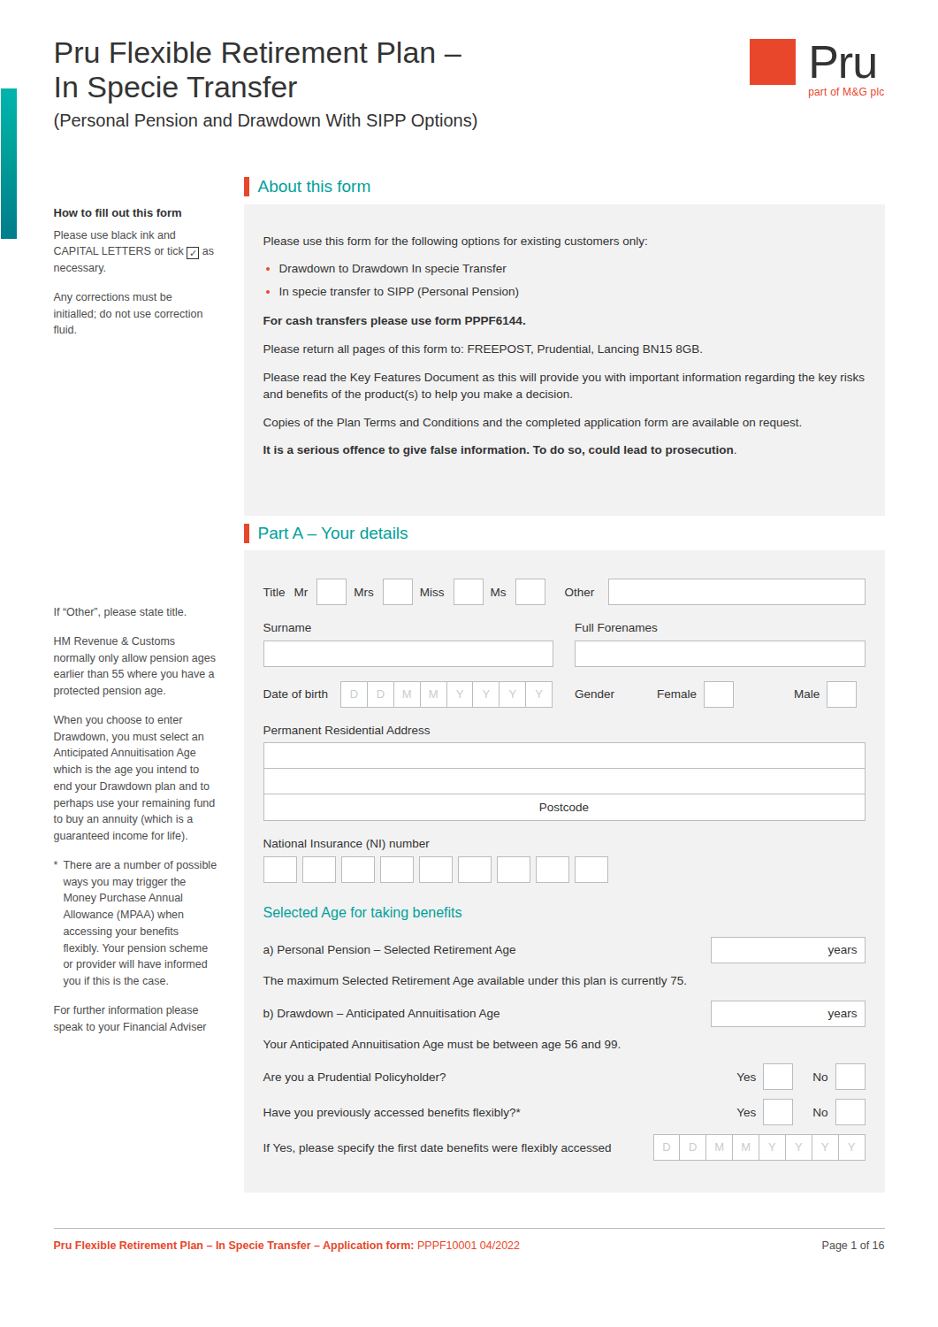Pru Flexible Retirement Plan –
In Specie Transfer
(Personal Pension and Drawdown With SIPP Options)
Pru part of M&G plc
How to fill out this form
Please use black ink and CAPITAL LETTERS or tick ✓ as necessary.
Any corrections must be initialled; do not use correction fluid.
If “Other”, please state title.
HM Revenue & Customs normally only allow pension ages earlier than 55 where you have a protected pension age.
When you choose to enter Drawdown, you must select an Anticipated Annuitisation Age which is the age you intend to end your Drawdown plan and to perhaps use your remaining fund to buy an annuity (which is a guaranteed income for life).
*
There are a number of possible ways you may trigger the Money Purchase Annual Allowance (MPAA) when accessing your benefits flexibly. Your pension scheme or provider will have informed you if this is the case.
For further information please speak to your Financial Adviser
About this form
Please use this form for the following options for existing customers only:
Drawdown to Drawdown In specie Transfer
In specie transfer to SIPP (Personal Pension)
For cash transfers please use form PPPF6144.
Please return all pages of this form to: FREEPOST, Prudential, Lancing BN15 8GB.
Please read the Key Features Document as this will provide you with important information regarding the key risks and benefits of the product(s) to help you make a decision.
Copies of the Plan Terms and Conditions and the completed application form are available on request.
It is a serious offence to give false information. To do so, could lead to prosecution.
Part A – Your details
Title Mr Mrs Miss Ms Other
Surname
Full Forenames
Date of birth
DD MM YY YY
Gender Female Male
Permanent Residential Address
Postcode
National Insurance (NI) number
Selected Age for taking benefits
a) Personal Pension – Selected Retirement Age years
The maximum Selected Retirement Age available under this plan is currently 75.
b) Drawdown – Anticipated Annuitisation Age years
Your Anticipated Annuitisation Age must be between age 56 and 99.
Are you a Prudential Policyholder? Yes No
Have you previously accessed benefits flexibly?* Yes No
If Yes, please specify the first date benefits were flexibly accessed
DD MM YY YY
Pru Flexible Retirement Plan – In Specie Transfer – Application form: PPPF10001 04/2022
Page 1 of 16